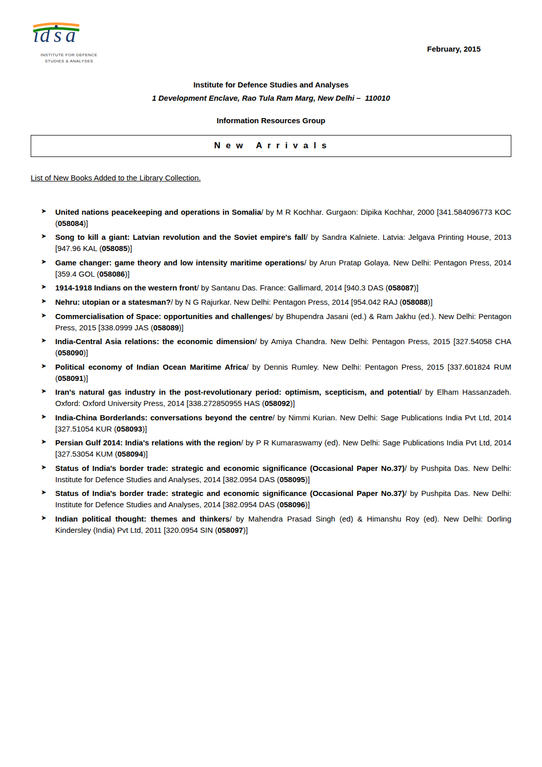i d s a
INSTITUTE FOR DEFENCE
STUDIES & ANALYSES
February, 2015
Institute for Defence Studies and Analyses
1 Development Enclave, Rao Tula Ram Marg, New Delhi – 110010
Information Resources Group
N e w A r r i v a l s
List of New Books Added to the Library Collection.
United nations peacekeeping and operations in Somalia/ by M R Kochhar. Gurgaon: Dipika Kochhar, 2000 [341.584096773 KOC (058084)]
Song to kill a giant: Latvian revolution and the Soviet empire's fall/ by Sandra Kalniete. Latvia: Jelgava Printing House, 2013 [947.96 KAL (058085)]
Game changer: game theory and low intensity maritime operations/ by Arun Pratap Golaya. New Delhi: Pentagon Press, 2014 [359.4 GOL (058086)]
1914-1918 Indians on the western front/ by Santanu Das. France: Gallimard, 2014 [940.3 DAS (058087)]
Nehru: utopian or a statesman?/ by N G Rajurkar. New Delhi: Pentagon Press, 2014 [954.042 RAJ (058088)]
Commercialisation of Space: opportunities and challenges/ by Bhupendra Jasani (ed.) & Ram Jakhu (ed.). New Delhi: Pentagon Press, 2015 [338.0999 JAS (058089)]
India-Central Asia relations: the economic dimension/ by Amiya Chandra. New Delhi: Pentagon Press, 2015 [327.54058 CHA (058090)]
Political economy of Indian Ocean Maritime Africa/ by Dennis Rumley. New Delhi: Pentagon Press, 2015 [337.601824 RUM (058091)]
Iran's natural gas industry in the post-revolutionary period: optimism, scepticism, and potential/ by Elham Hassanzadeh. Oxford: Oxford University Press, 2014 [338.272850955 HAS (058092)]
India-China Borderlands: conversations beyond the centre/ by Nimmi Kurian. New Delhi: Sage Publications India Pvt Ltd, 2014 [327.51054 KUR (058093)]
Persian Gulf 2014: India's relations with the region/ by P R Kumaraswamy (ed). New Delhi: Sage Publications India Pvt Ltd, 2014 [327.53054 KUM (058094)]
Status of India's border trade: strategic and economic significance (Occasional Paper No.37)/ by Pushpita Das. New Delhi: Institute for Defence Studies and Analyses, 2014 [382.0954 DAS (058095)]
Status of India's border trade: strategic and economic significance (Occasional Paper No.37)/ by Pushpita Das. New Delhi: Institute for Defence Studies and Analyses, 2014 [382.0954 DAS (058096)]
Indian political thought: themes and thinkers/ by Mahendra Prasad Singh (ed) & Himanshu Roy (ed). New Delhi: Dorling Kindersley (India) Pvt Ltd, 2011 [320.0954 SIN (058097)]